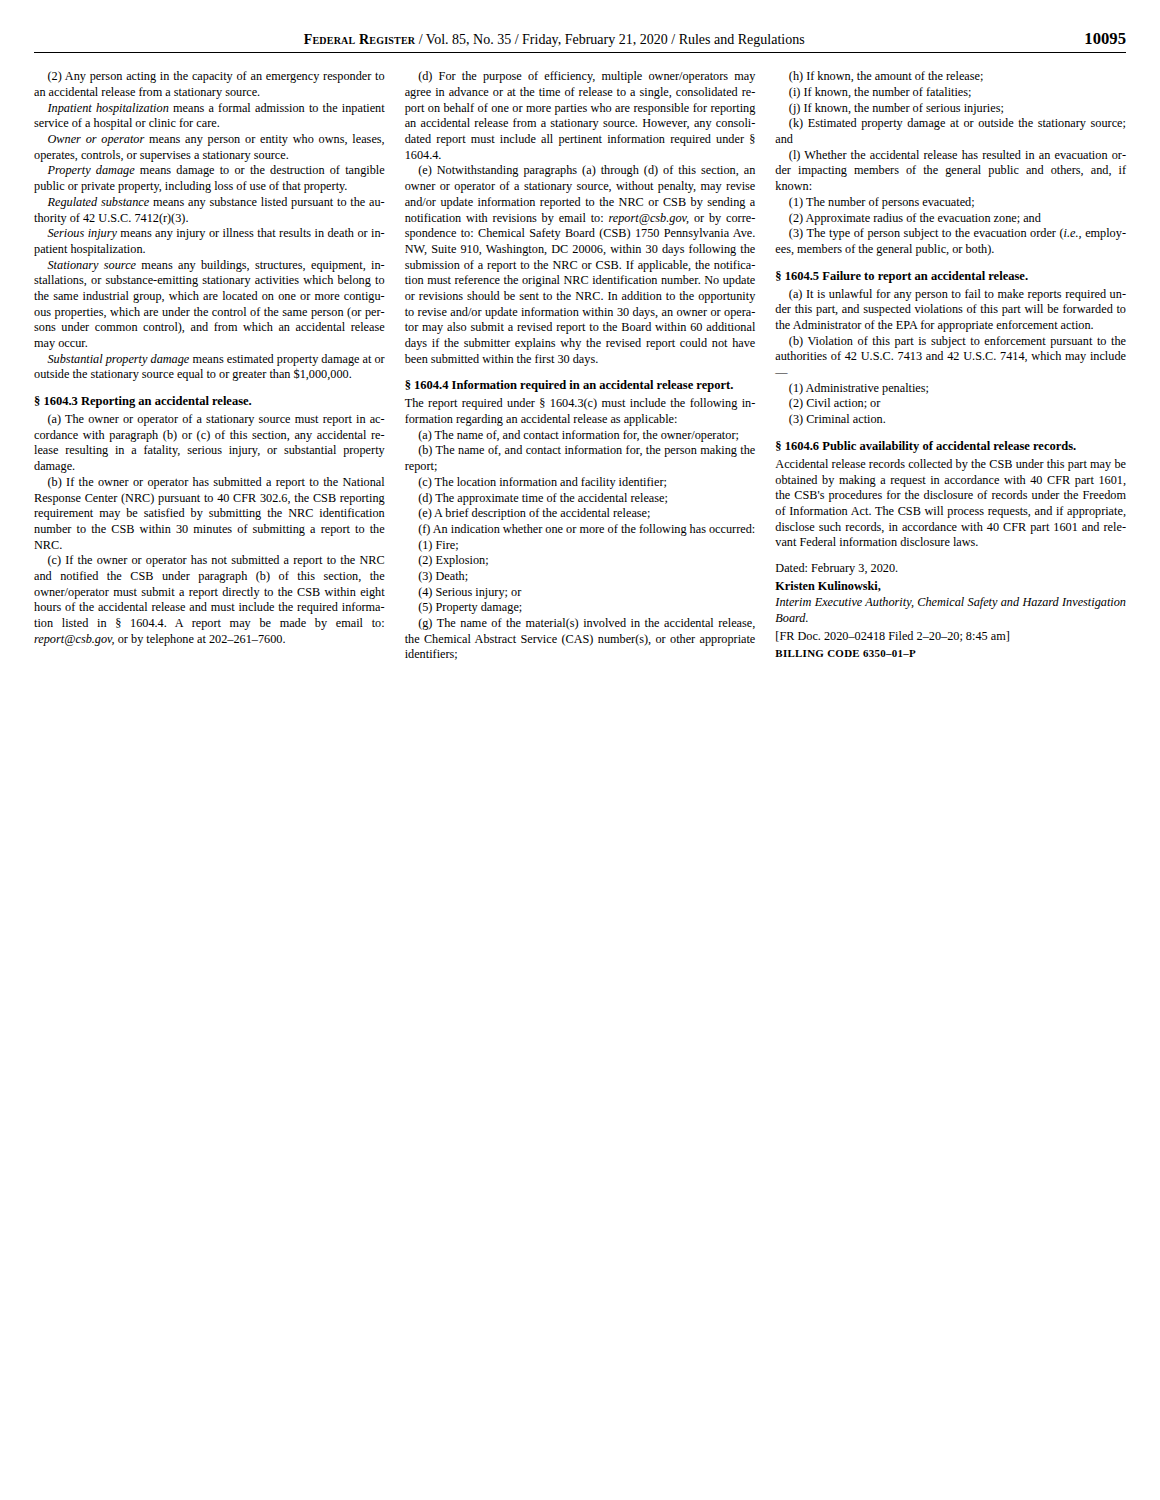Federal Register / Vol. 85, No. 35 / Friday, February 21, 2020 / Rules and Regulations
10095
(2) Any person acting in the capacity of an emergency responder to an accidental release from a stationary source.
Inpatient hospitalization means a formal admission to the inpatient service of a hospital or clinic for care.
Owner or operator means any person or entity who owns, leases, operates, controls, or supervises a stationary source.
Property damage means damage to or the destruction of tangible public or private property, including loss of use of that property.
Regulated substance means any substance listed pursuant to the authority of 42 U.S.C. 7412(r)(3).
Serious injury means any injury or illness that results in death or inpatient hospitalization.
Stationary source means any buildings, structures, equipment, installations, or substance-emitting stationary activities which belong to the same industrial group, which are located on one or more contiguous properties, which are under the control of the same person (or persons under common control), and from which an accidental release may occur.
Substantial property damage means estimated property damage at or outside the stationary source equal to or greater than $1,000,000.
§ 1604.3 Reporting an accidental release.
(a) The owner or operator of a stationary source must report in accordance with paragraph (b) or (c) of this section, any accidental release resulting in a fatality, serious injury, or substantial property damage.
(b) If the owner or operator has submitted a report to the National Response Center (NRC) pursuant to 40 CFR 302.6, the CSB reporting requirement may be satisfied by submitting the NRC identification number to the CSB within 30 minutes of submitting a report to the NRC.
(c) If the owner or operator has not submitted a report to the NRC and notified the CSB under paragraph (b) of this section, the owner/operator must submit a report directly to the CSB within eight hours of the accidental release and must include the required information listed in § 1604.4. A report may be made by email to: report@csb.gov, or by telephone at 202–261–7600.
(d) For the purpose of efficiency, multiple owner/operators may agree in advance or at the time of release to a single, consolidated report on behalf of one or more parties who are responsible for reporting an accidental release from a stationary source. However, any consolidated report must include all pertinent information required under § 1604.4.
(e) Notwithstanding paragraphs (a) through (d) of this section, an owner or operator of a stationary source, without penalty, may revise and/or update information reported to the NRC or CSB by sending a notification with revisions by email to: report@csb.gov, or by correspondence to: Chemical Safety Board (CSB) 1750 Pennsylvania Ave. NW, Suite 910, Washington, DC 20006, within 30 days following the submission of a report to the NRC or CSB. If applicable, the notification must reference the original NRC identification number. No update or revisions should be sent to the NRC. In addition to the opportunity to revise and/or update information within 30 days, an owner or operator may also submit a revised report to the Board within 60 additional days if the submitter explains why the revised report could not have been submitted within the first 30 days.
§ 1604.4 Information required in an accidental release report.
The report required under § 1604.3(c) must include the following information regarding an accidental release as applicable:
(a) The name of, and contact information for, the owner/operator;
(b) The name of, and contact information for, the person making the report;
(c) The location information and facility identifier;
(d) The approximate time of the accidental release;
(e) A brief description of the accidental release;
(f) An indication whether one or more of the following has occurred:
(1) Fire;
(2) Explosion;
(3) Death;
(4) Serious injury; or
(5) Property damage;
(g) The name of the material(s) involved in the accidental release, the Chemical Abstract Service (CAS) number(s), or other appropriate identifiers;
(h) If known, the amount of the release;
(i) If known, the number of fatalities;
(j) If known, the number of serious injuries;
(k) Estimated property damage at or outside the stationary source; and
(l) Whether the accidental release has resulted in an evacuation order impacting members of the general public and others, and, if known:
(1) The number of persons evacuated;
(2) Approximate radius of the evacuation zone; and
(3) The type of person subject to the evacuation order (i.e., employees, members of the general public, or both).
§ 1604.5 Failure to report an accidental release.
(a) It is unlawful for any person to fail to make reports required under this part, and suspected violations of this part will be forwarded to the Administrator of the EPA for appropriate enforcement action.
(b) Violation of this part is subject to enforcement pursuant to the authorities of 42 U.S.C. 7413 and 42 U.S.C. 7414, which may include—
(1) Administrative penalties;
(2) Civil action; or
(3) Criminal action.
§ 1604.6 Public availability of accidental release records.
Accidental release records collected by the CSB under this part may be obtained by making a request in accordance with 40 CFR part 1601, the CSB's procedures for the disclosure of records under the Freedom of Information Act. The CSB will process requests, and if appropriate, disclose such records, in accordance with 40 CFR part 1601 and relevant Federal information disclosure laws.
Dated: February 3, 2020.
Kristen Kulinowski,
Interim Executive Authority, Chemical Safety and Hazard Investigation Board.
[FR Doc. 2020–02418 Filed 2–20–20; 8:45 am]
BILLING CODE 6350–01–P